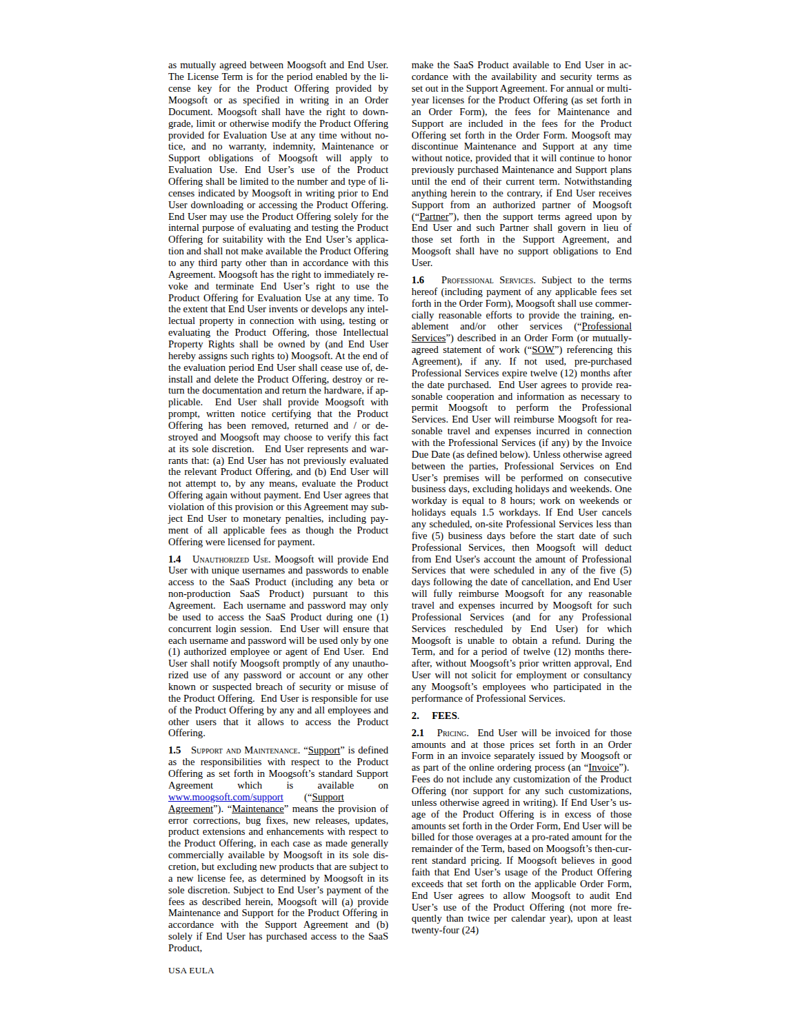as mutually agreed between Moogsoft and End User. The License Term is for the period enabled by the license key for the Product Offering provided by Moogsoft or as specified in writing in an Order Document. Moogsoft shall have the right to downgrade, limit or otherwise modify the Product Offering provided for Evaluation Use at any time without notice, and no warranty, indemnity, Maintenance or Support obligations of Moogsoft will apply to Evaluation Use. End User’s use of the Product Offering shall be limited to the number and type of licenses indicated by Moogsoft in writing prior to End User downloading or accessing the Product Offering. End User may use the Product Offering solely for the internal purpose of evaluating and testing the Product Offering for suitability with the End User’s application and shall not make available the Product Offering to any third party other than in accordance with this Agreement. Moogsoft has the right to immediately revoke and terminate End User’s right to use the Product Offering for Evaluation Use at any time. To the extent that End User invents or develops any intellectual property in connection with using, testing or evaluating the Product Offering, those Intellectual Property Rights shall be owned by (and End User hereby assigns such rights to) Moogsoft. At the end of the evaluation period End User shall cease use of, de-install and delete the Product Offering, destroy or return the documentation and return the hardware, if applicable. End User shall provide Moogsoft with prompt, written notice certifying that the Product Offering has been removed, returned and / or destroyed and Moogsoft may choose to verify this fact at its sole discretion. End User represents and warrants that: (a) End User has not previously evaluated the relevant Product Offering, and (b) End User will not attempt to, by any means, evaluate the Product Offering again without payment. End User agrees that violation of this provision or this Agreement may subject End User to monetary penalties, including payment of all applicable fees as though the Product Offering were licensed for payment.
1.4 Unauthorized Use. Moogsoft will provide End User with unique usernames and passwords to enable access to the SaaS Product (including any beta or non-production SaaS Product) pursuant to this Agreement. Each username and password may only be used to access the SaaS Product during one (1) concurrent login session. End User will ensure that each username and password will be used only by one (1) authorized employee or agent of End User. End User shall notify Moogsoft promptly of any unauthorized use of any password or account or any other known or suspected breach of security or misuse of the Product Offering. End User is responsible for use of the Product Offering by any and all employees and other users that it allows to access the Product Offering.
1.5 Support and Maintenance. “Support” is defined as the responsibilities with respect to the Product Offering as set forth in Moogsoft’s standard Support Agreement which is available on www.moogsoft.com/support (“Support Agreement”). “Maintenance” means the provision of error corrections, bug fixes, new releases, updates, product extensions and enhancements with respect to the Product Offering, in each case as made generally commercially available by Moogsoft in its sole discretion, but excluding new products that are subject to a new license fee, as determined by Moogsoft in its sole discretion. Subject to End User’s payment of the fees as described herein, Moogsoft will (a) provide Maintenance and Support for the Product Offering in accordance with the Support Agreement and (b) solely if End User has purchased access to the SaaS Product,
make the SaaS Product available to End User in accordance with the availability and security terms as set out in the Support Agreement. For annual or multi-year licenses for the Product Offering (as set forth in an Order Form), the fees for Maintenance and Support are included in the fees for the Product Offering set forth in the Order Form. Moogsoft may discontinue Maintenance and Support at any time without notice, provided that it will continue to honor previously purchased Maintenance and Support plans until the end of their current term. Notwithstanding anything herein to the contrary, if End User receives Support from an authorized partner of Moogsoft (“Partner”), then the support terms agreed upon by End User and such Partner shall govern in lieu of those set forth in the Support Agreement, and Moogsoft shall have no support obligations to End User.
1.6 Professional Services. Subject to the terms hereof (including payment of any applicable fees set forth in the Order Form), Moogsoft shall use commercially reasonable efforts to provide the training, enablement and/or other services (“Professional Services”) described in an Order Form (or mutually-agreed statement of work (“SOW”) referencing this Agreement), if any. If not used, pre-purchased Professional Services expire twelve (12) months after the date purchased. End User agrees to provide reasonable cooperation and information as necessary to permit Moogsoft to perform the Professional Services. End User will reimburse Moogsoft for reasonable travel and expenses incurred in connection with the Professional Services (if any) by the Invoice Due Date (as defined below). Unless otherwise agreed between the parties, Professional Services on End User’s premises will be performed on consecutive business days, excluding holidays and weekends. One workday is equal to 8 hours; work on weekends or holidays equals 1.5 workdays. If End User cancels any scheduled, on-site Professional Services less than five (5) business days before the start date of such Professional Services, then Moogsoft will deduct from End User's account the amount of Professional Services that were scheduled in any of the five (5) days following the date of cancellation, and End User will fully reimburse Moogsoft for any reasonable travel and expenses incurred by Moogsoft for such Professional Services (and for any Professional Services rescheduled by End User) for which Moogsoft is unable to obtain a refund. During the Term, and for a period of twelve (12) months thereafter, without Moogsoft’s prior written approval, End User will not solicit for employment or consultancy any Moogsoft’s employees who participated in the performance of Professional Services.
2. FEES.
2.1 Pricing. End User will be invoiced for those amounts and at those prices set forth in an Order Form in an invoice separately issued by Moogsoft or as part of the online ordering process (an “Invoice”). Fees do not include any customization of the Product Offering (nor support for any such customizations, unless otherwise agreed in writing). If End User’s usage of the Product Offering is in excess of those amounts set forth in the Order Form, End User will be billed for those overages at a pro-rated amount for the remainder of the Term, based on Moogsoft’s then-current standard pricing. If Moogsoft believes in good faith that End User’s usage of the Product Offering exceeds that set forth on the applicable Order Form, End User agrees to allow Moogsoft to audit End User’s use of the Product Offering (not more frequently than twice per calendar year), upon at least twenty-four (24)
USA EULA